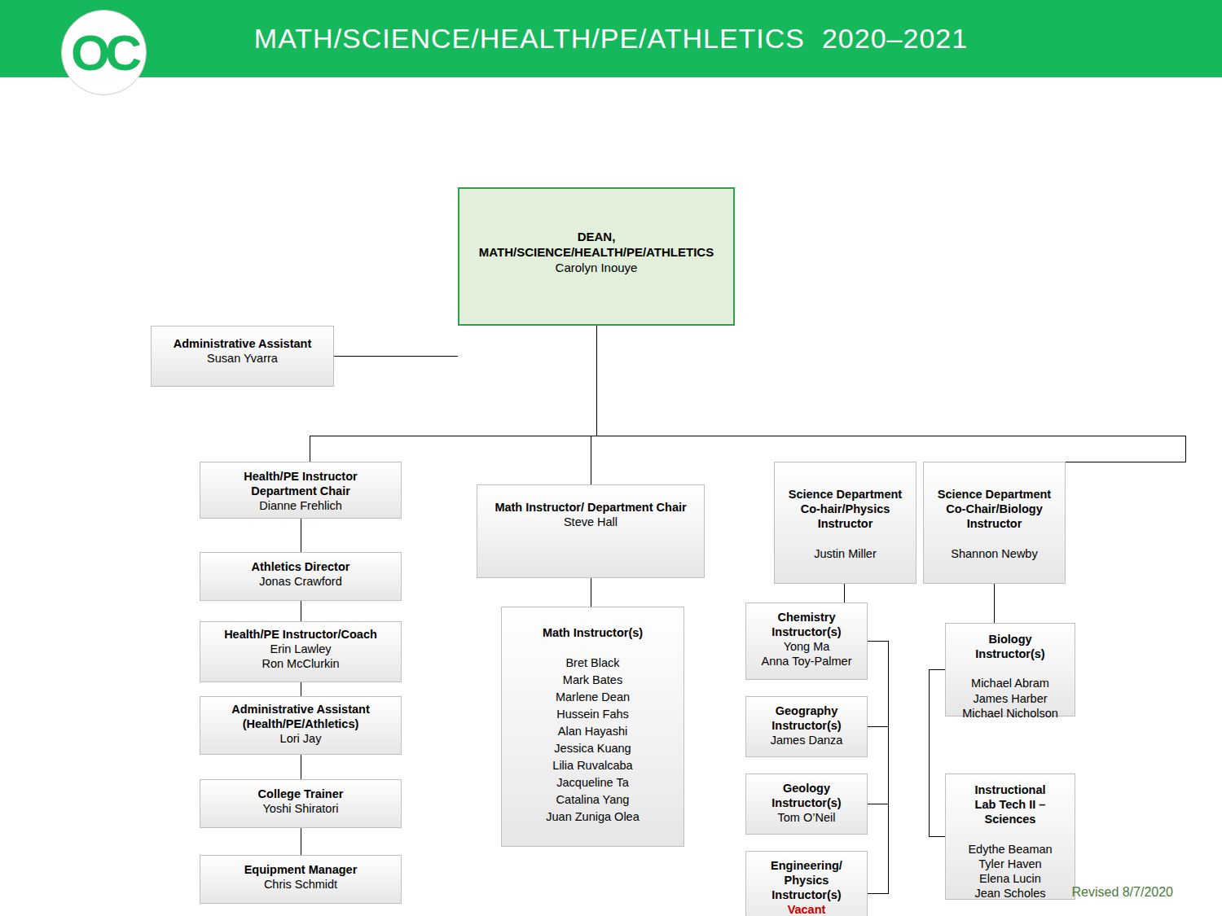OC
MATH/SCIENCE/HEALTH/PE/ATHLETICS 2020–2021
DEAN,
MATH/SCIENCE/HEALTH/PE/ATHLETICS Carolyn Inouye
Administrative Assistant Susan Yvarra
Health/PE Instructor
Department Chair Dianne Frehlich
Athletics Director Jonas Crawford
Health/PE Instructor/Coach Erin Lawley
Ron McClurkin
Administrative Assistant
(Health/PE/Athletics) Lori Jay
College Trainer Yoshi Shiratori
Equipment Manager Chris Schmidt
Math Instructor/ Department Chair Steve Hall
Math Instructor(s)
Bret Black
Mark Bates
Marlene Dean
Hussein Fahs
Alan Hayashi
Jessica Kuang
Lilia Ruvalcaba
Jacqueline Ta
Catalina Yang
Juan Zuniga Olea
Science Department
Co-hair/Physics
Instructor
Justin Miller
Science Department
Co-Chair/Biology
Instructor
Shannon Newby
Chemistry
Instructor(s) Yong Ma
Anna Toy-Palmer
Geography
Instructor(s) James Danza
Geology
Instructor(s) Tom O’Neil
Engineering/
Physics
Instructor(s) Vacant
Biology
Instructor(s)
Michael Abram
James Harber
Michael Nicholson
Instructional
Lab Tech II –
Sciences
Edythe Beaman
Tyler Haven
Elena Lucin
Jean Scholes
Revised 8/7/2020